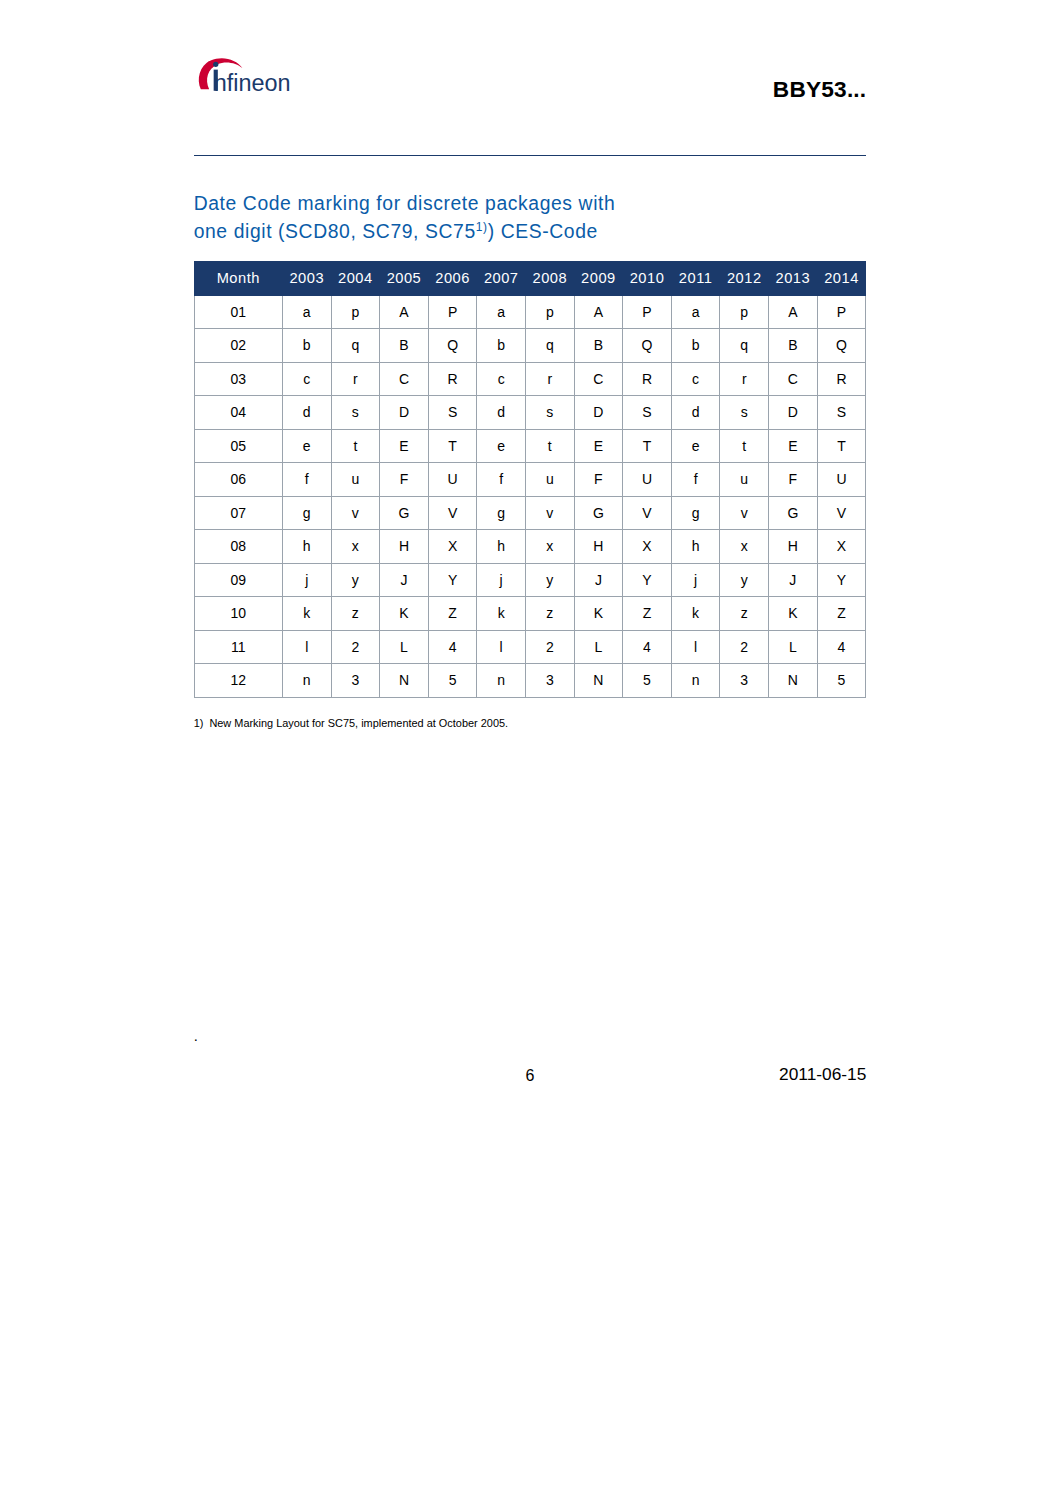nfineon
BBY53...
Date Code marking for discrete packages with
one digit (SCD80, SC79, SC751)) CES-Code
| Month | 2003 | 2004 | 2005 | 2006 | 2007 | 2008 | 2009 | 2010 | 2011 | 2012 | 2013 | 2014 |
| --- | --- | --- | --- | --- | --- | --- | --- | --- | --- | --- | --- | --- |
| 01 | a | p | A | P | a | p | A | P | a | p | A | P |
| 02 | b | q | B | Q | b | q | B | Q | b | q | B | Q |
| 03 | c | r | C | R | c | r | C | R | c | r | C | R |
| 04 | d | s | D | S | d | s | D | S | d | s | D | S |
| 05 | e | t | E | T | e | t | E | T | e | t | E | T |
| 06 | f | u | F | U | f | u | F | U | f | u | F | U |
| 07 | g | v | G | V | g | v | G | V | g | v | G | V |
| 08 | h | x | H | X | h | x | H | X | h | x | H | X |
| 09 | j | y | J | Y | j | y | J | Y | j | y | J | Y |
| 10 | k | z | K | Z | k | z | K | Z | k | z | K | Z |
| 11 | l | 2 | L | 4 | l | 2 | L | 4 | l | 2 | L | 4 |
| 12 | n | 3 | N | 5 | n | 3 | N | 5 | n | 3 | N | 5 |
1) New Marking Layout for SC75, implemented at October 2005.
.
6
2011-06-15